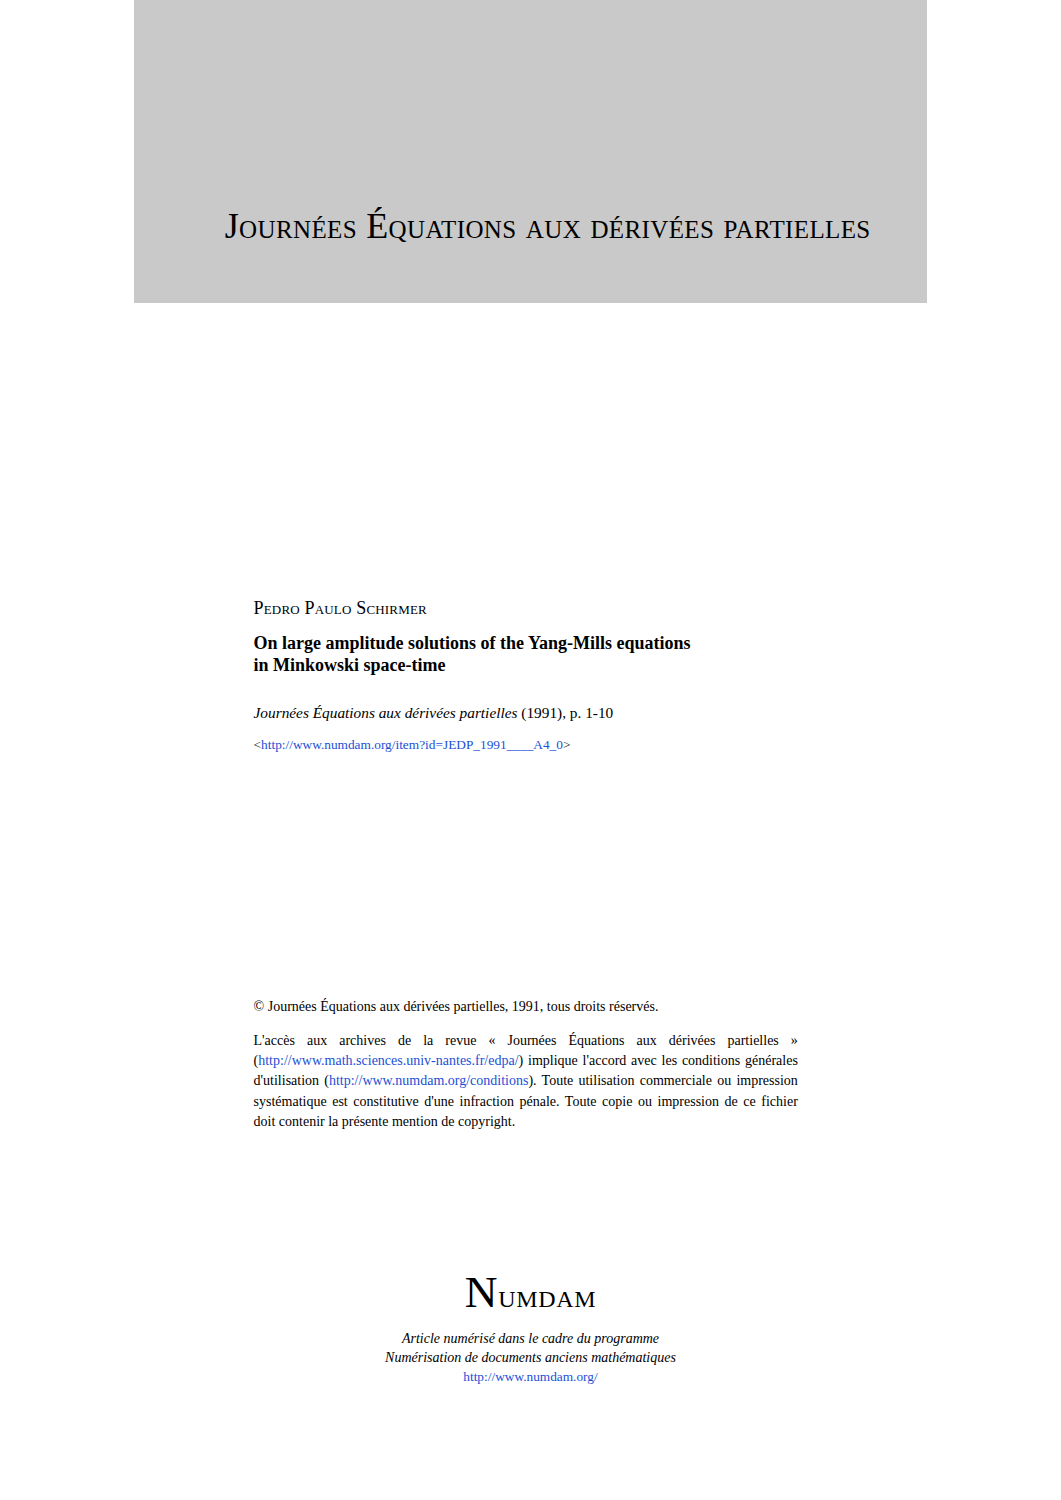Journées Équations aux dérivées partielles
Pedro Paulo Schirmer
On large amplitude solutions of the Yang-Mills equations
in Minkowski space-time
Journées Équations aux dérivées partielles (1991), p. 1-10
<http://www.numdam.org/item?id=JEDP_1991____A4_0>
© Journées Équations aux dérivées partielles, 1991, tous droits réservés.
L'accès aux archives de la revue « Journées Équations aux dérivées partielles » (http://www.math.sciences.univ-nantes.fr/edpa/) implique l'accord avec les conditions générales d'utilisation (http://www.numdam.org/conditions). Toute utilisation commerciale ou impression systématique est constitutive d'une infraction pénale. Toute copie ou impression de ce fichier doit contenir la présente mention de copyright.
Numdam
Article numérisé dans le cadre du programme
Numérisation de documents anciens mathématiques
http://www.numdam.org/